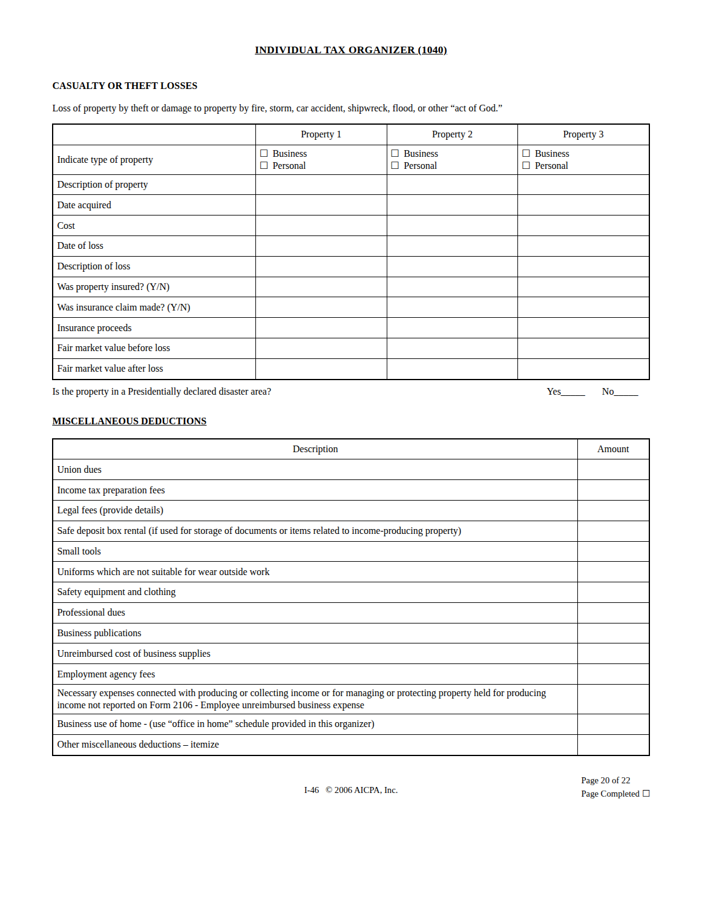INDIVIDUAL TAX ORGANIZER (1040)
CASUALTY OR THEFT LOSSES
Loss of property by theft or damage to property by fire, storm, car accident, shipwreck, flood, or other “act of God.”
| | Property 1 | Property 2 | Property 3 |
| Indicate type of property | ☐ Business ☐ Personal | ☐ Business ☐ Personal | ☐ Business ☐ Personal |
| Description of property | | | |
| Date acquired | | | |
| Cost | | | |
| Date of loss | | | |
| Description of loss | | | |
| Was property insured? (Y/N) | | | |
| Was insurance claim made? (Y/N) | | | |
| Insurance proceeds | | | |
| Fair market value before loss | | | |
| Fair market value after loss | | | |
Is the property in a Presidentially declared disaster area? Yes_____ No_____
MISCELLANEOUS DEDUCTIONS
| Description | Amount |
| --- | --- |
| Union dues | |
| Income tax preparation fees | |
| Legal fees (provide details) | |
| Safe deposit box rental (if used for storage of documents or items related to income-producing property) | |
| Small tools | |
| Uniforms which are not suitable for wear outside work | |
| Safety equipment and clothing | |
| Professional dues | |
| Business publications | |
| Unreimbursed cost of business supplies | |
| Employment agency fees | |
| Necessary expenses connected with producing or collecting income or for managing or protecting property held for producing income not reported on Form 2106 - Employee unreimbursed business expense | |
| Business use of home - (use “office in home” schedule provided in this organizer) | |
| Other miscellaneous deductions – itemize | |
I-46 © 2006 AICPA, Inc.
Page 20 of 22
Page Completed ☐